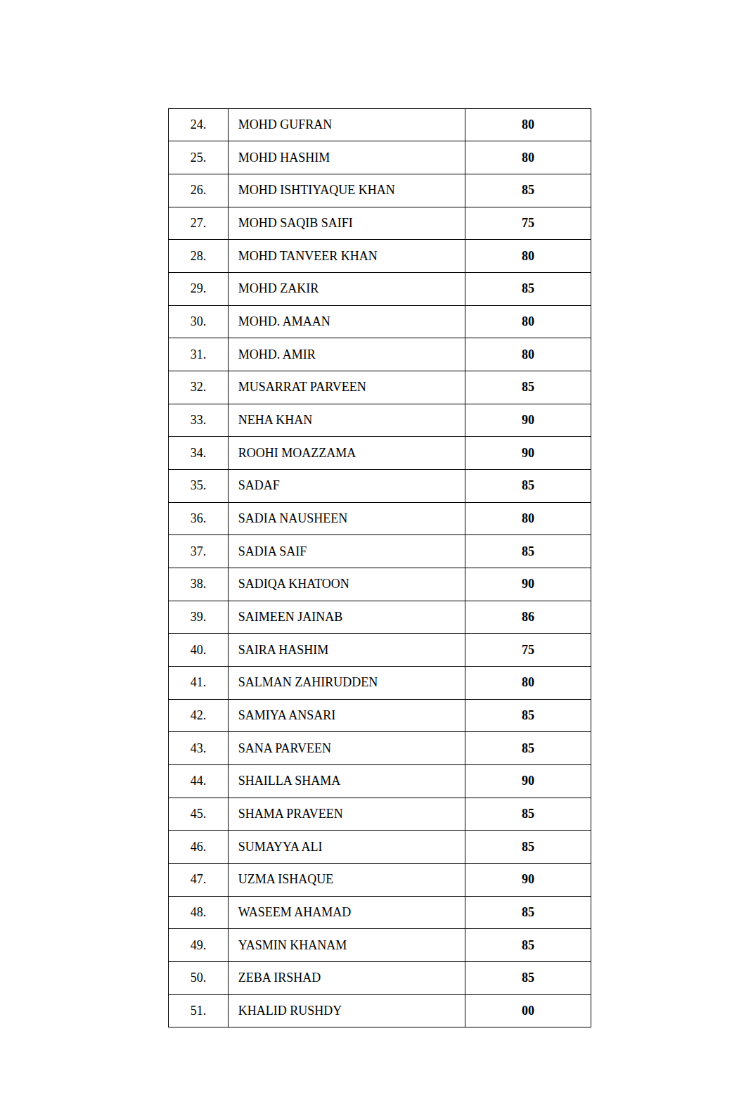| 24. | MOHD GUFRAN | 80 |
| 25. | MOHD HASHIM | 80 |
| 26. | MOHD ISHTIYAQUE KHAN | 85 |
| 27. | MOHD SAQIB SAIFI | 75 |
| 28. | MOHD TANVEER KHAN | 80 |
| 29. | MOHD ZAKIR | 85 |
| 30. | MOHD. AMAAN | 80 |
| 31. | MOHD. AMIR | 80 |
| 32. | MUSARRAT PARVEEN | 85 |
| 33. | NEHA KHAN | 90 |
| 34. | ROOHI MOAZZAMA | 90 |
| 35. | SADAF | 85 |
| 36. | SADIA NAUSHEEN | 80 |
| 37. | SADIA SAIF | 85 |
| 38. | SADIQA KHATOON | 90 |
| 39. | SAIMEEN JAINAB | 86 |
| 40. | SAIRA HASHIM | 75 |
| 41. | SALMAN ZAHIRUDDEN | 80 |
| 42. | SAMIYA ANSARI | 85 |
| 43. | SANA PARVEEN | 85 |
| 44. | SHAILLA SHAMA | 90 |
| 45. | SHAMA PRAVEEN | 85 |
| 46. | SUMAYYA ALI | 85 |
| 47. | UZMA ISHAQUE | 90 |
| 48. | WASEEM AHAMAD | 85 |
| 49. | YASMIN KHANAM | 85 |
| 50. | ZEBA IRSHAD | 85 |
| 51. | KHALID RUSHDY | 00 |